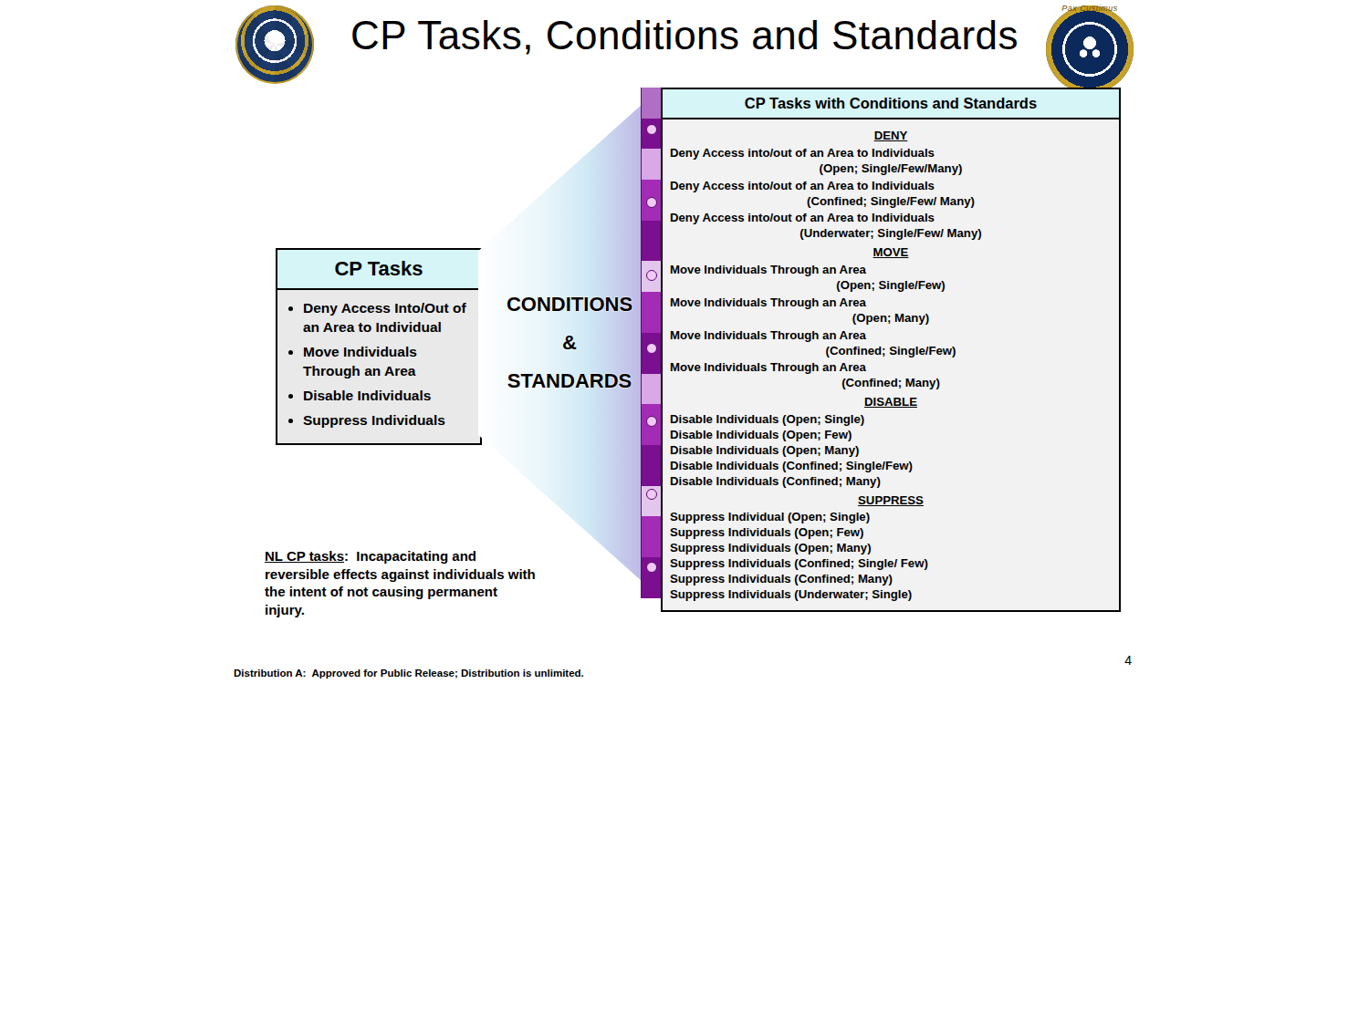CP Tasks, Conditions and Standards
CP Tasks
Deny Access Into/Out of an Area to Individual
Move Individuals Through an Area
Disable Individuals
Suppress Individuals
CONDITIONS
&
STANDARDS
CP Tasks with Conditions and Standards
DENY
Deny Access into/out of an Area to Individuals
(Open; Single/Few/Many)
Deny Access into/out of an Area to Individuals
(Confined; Single/Few/ Many)
Deny Access into/out of an Area to Individuals
(Underwater; Single/Few/ Many)
MOVE
Move Individuals Through an Area
(Open; Single/Few)
Move Individuals Through an Area
(Open; Many)
Move Individuals Through an Area
(Confined; Single/Few)
Move Individuals Through an Area
(Confined; Many)
DISABLE
Disable Individuals (Open; Single)
Disable Individuals (Open; Few)
Disable Individuals (Open; Many)
Disable Individuals (Confined; Single/Few)
Disable Individuals (Confined; Many)
SUPPRESS
Suppress Individual (Open; Single)
Suppress Individuals (Open; Few)
Suppress Individuals (Open; Many)
Suppress Individuals (Confined; Single/ Few)
Suppress Individuals (Confined; Many)
Suppress Individuals (Underwater; Single)
NL CP tasks: Incapacitating and reversible effects against individuals with the intent of not causing permanent injury.
Distribution A: Approved for Public Release; Distribution is unlimited.
4